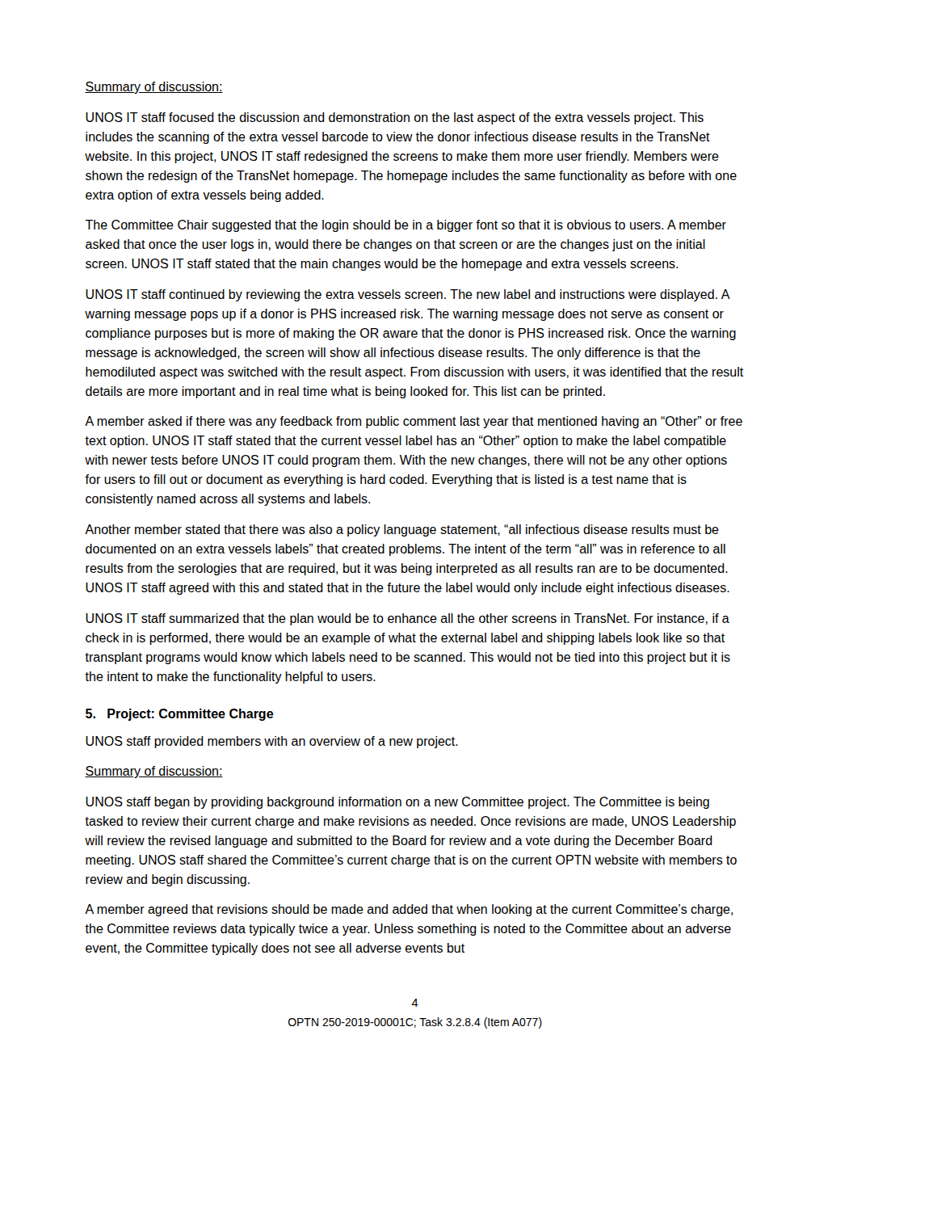Summary of discussion:
UNOS IT staff focused the discussion and demonstration on the last aspect of the extra vessels project. This includes the scanning of the extra vessel barcode to view the donor infectious disease results in the TransNet website. In this project, UNOS IT staff redesigned the screens to make them more user friendly. Members were shown the redesign of the TransNet homepage. The homepage includes the same functionality as before with one extra option of extra vessels being added.
The Committee Chair suggested that the login should be in a bigger font so that it is obvious to users. A member asked that once the user logs in, would there be changes on that screen or are the changes just on the initial screen. UNOS IT staff stated that the main changes would be the homepage and extra vessels screens.
UNOS IT staff continued by reviewing the extra vessels screen. The new label and instructions were displayed. A warning message pops up if a donor is PHS increased risk. The warning message does not serve as consent or compliance purposes but is more of making the OR aware that the donor is PHS increased risk. Once the warning message is acknowledged, the screen will show all infectious disease results. The only difference is that the hemodiluted aspect was switched with the result aspect. From discussion with users, it was identified that the result details are more important and in real time what is being looked for. This list can be printed.
A member asked if there was any feedback from public comment last year that mentioned having an “Other” or free text option. UNOS IT staff stated that the current vessel label has an “Other” option to make the label compatible with newer tests before UNOS IT could program them. With the new changes, there will not be any other options for users to fill out or document as everything is hard coded. Everything that is listed is a test name that is consistently named across all systems and labels.
Another member stated that there was also a policy language statement, “all infectious disease results must be documented on an extra vessels labels” that created problems. The intent of the term “all” was in reference to all results from the serologies that are required, but it was being interpreted as all results ran are to be documented. UNOS IT staff agreed with this and stated that in the future the label would only include eight infectious diseases.
UNOS IT staff summarized that the plan would be to enhance all the other screens in TransNet. For instance, if a check in is performed, there would be an example of what the external label and shipping labels look like so that transplant programs would know which labels need to be scanned. This would not be tied into this project but it is the intent to make the functionality helpful to users.
5. Project: Committee Charge
UNOS staff provided members with an overview of a new project.
Summary of discussion:
UNOS staff began by providing background information on a new Committee project. The Committee is being tasked to review their current charge and make revisions as needed. Once revisions are made, UNOS Leadership will review the revised language and submitted to the Board for review and a vote during the December Board meeting. UNOS staff shared the Committee’s current charge that is on the current OPTN website with members to review and begin discussing.
A member agreed that revisions should be made and added that when looking at the current Committee’s charge, the Committee reviews data typically twice a year. Unless something is noted to the Committee about an adverse event, the Committee typically does not see all adverse events but
4
OPTN 250-2019-00001C; Task 3.2.8.4 (Item A077)